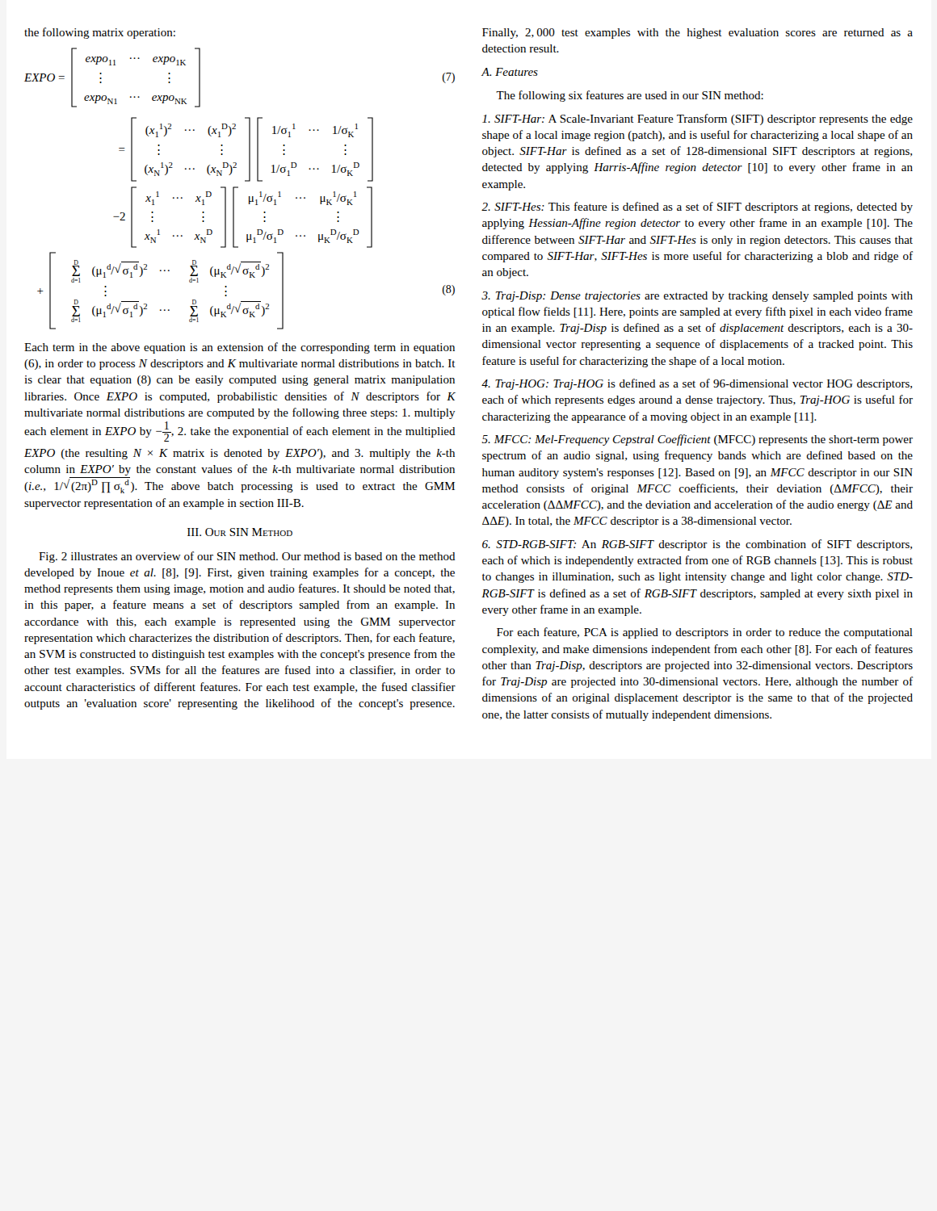the following matrix operation:
EXPO =
| expo 11 | ··· | expo 1K |
| ⋮ | | ⋮ |
| expo N1 | ··· | expo NK |
(7)
=
| ( x 1 1 ) 2 | ··· | ( x 1 D ) 2 |
| ⋮ | | ⋮ |
| ( x N 1 ) 2 | ··· | ( x N D ) 2 |
| 1/σ 1 1 | ··· | 1/σ K 1 |
| ⋮ | | ⋮ |
| 1/σ 1 D | ··· | 1/σ K D |
−2
| x 1 1 | ··· | x 1 D |
| ⋮ | | ⋮ |
| x N 1 | ··· | x N D |
| μ 1 1 /σ 1 1 | ··· | μ K 1 /σ K 1 |
| ⋮ | | ⋮ |
| μ 1 D /σ 1 D | ··· | μ K D /σ K D |
+
| Σ D d=1 (μ 1 d / σ 1 d ) 2 | ··· | Σ D d=1 (μ K d / σ K d ) 2 |
| ⋮ | | ⋮ |
| Σ D d=1 (μ 1 d / σ 1 d ) 2 | ··· | Σ D d=1 (μ K d / σ K d ) 2 |
(8)
Each term in the above equation is an extension of the corresponding term in equation (6), in order to process N descriptors and K multivariate normal distributions in batch. It is clear that equation (8) can be easily computed using general matrix manipulation libraries. Once EXPO is computed, probabilistic densities of N descriptors for K multivariate normal distributions are computed by the following three steps: 1. multiply each element in EXPO by −12, 2. take the exponential of each element in the multiplied EXPO (the resulting N × K matrix is denoted by EXPO′), and 3. multiply the k-th column in EXPO′ by the constant values of the k-th multivariate normal distribution (i.e., 1/(2π)D ∏ σkd). The above batch processing is used to extract the GMM supervector representation of an example in section III-B.
III. Our SIN Method
Fig. 2 illustrates an overview of our SIN method. Our method is based on the method developed by Inoue et al. [8], [9]. First, given training examples for a concept, the method represents them using image, motion and audio features. It should be noted that, in this paper, a feature means a set of descriptors sampled from an example. In accordance with this, each example is represented using the GMM supervector representation which characterizes the distribution of descriptors. Then, for each feature, an SVM is constructed to distinguish test examples with the concept's presence from the other test examples. SVMs for all the features are fused into a classifier, in order to account characteristics of different features. For each test example, the fused classifier outputs an 'evaluation score' representing the likelihood of the concept's presence. Finally, 2, 000 test examples with the highest evaluation scores are returned as a detection result.
A. Features
The following six features are used in our SIN method:
1. SIFT-Har: A Scale-Invariant Feature Transform (SIFT) descriptor represents the edge shape of a local image region (patch), and is useful for characterizing a local shape of an object. SIFT-Har is defined as a set of 128-dimensional SIFT descriptors at regions, detected by applying Harris-Affine region detector [10] to every other frame in an example.
2. SIFT-Hes: This feature is defined as a set of SIFT descriptors at regions, detected by applying Hessian-Affine region detector to every other frame in an example [10]. The difference between SIFT-Har and SIFT-Hes is only in region detectors. This causes that compared to SIFT-Har, SIFT-Hes is more useful for characterizing a blob and ridge of an object.
3. Traj-Disp: Dense trajectories are extracted by tracking densely sampled points with optical flow fields [11]. Here, points are sampled at every fifth pixel in each video frame in an example. Traj-Disp is defined as a set of displacement descriptors, each is a 30-dimensional vector representing a sequence of displacements of a tracked point. This feature is useful for characterizing the shape of a local motion.
4. Traj-HOG: Traj-HOG is defined as a set of 96-dimensional vector HOG descriptors, each of which represents edges around a dense trajectory. Thus, Traj-HOG is useful for characterizing the appearance of a moving object in an example [11].
5. MFCC: Mel-Frequency Cepstral Coefficient (MFCC) represents the short-term power spectrum of an audio signal, using frequency bands which are defined based on the human auditory system's responses [12]. Based on [9], an MFCC descriptor in our SIN method consists of original MFCC coefficients, their deviation (ΔMFCC), their acceleration (ΔΔMFCC), and the deviation and acceleration of the audio energy (ΔE and ΔΔE). In total, the MFCC descriptor is a 38-dimensional vector.
6. STD-RGB-SIFT: An RGB-SIFT descriptor is the combination of SIFT descriptors, each of which is independently extracted from one of RGB channels [13]. This is robust to changes in illumination, such as light intensity change and light color change. STD-RGB-SIFT is defined as a set of RGB-SIFT descriptors, sampled at every sixth pixel in every other frame in an example.
For each feature, PCA is applied to descriptors in order to reduce the computational complexity, and make dimensions independent from each other [8]. For each of features other than Traj-Disp, descriptors are projected into 32-dimensional vectors. Descriptors for Traj-Disp are projected into 30-dimensional vectors. Here, although the number of dimensions of an original displacement descriptor is the same to that of the projected one, the latter consists of mutually independent dimensions.